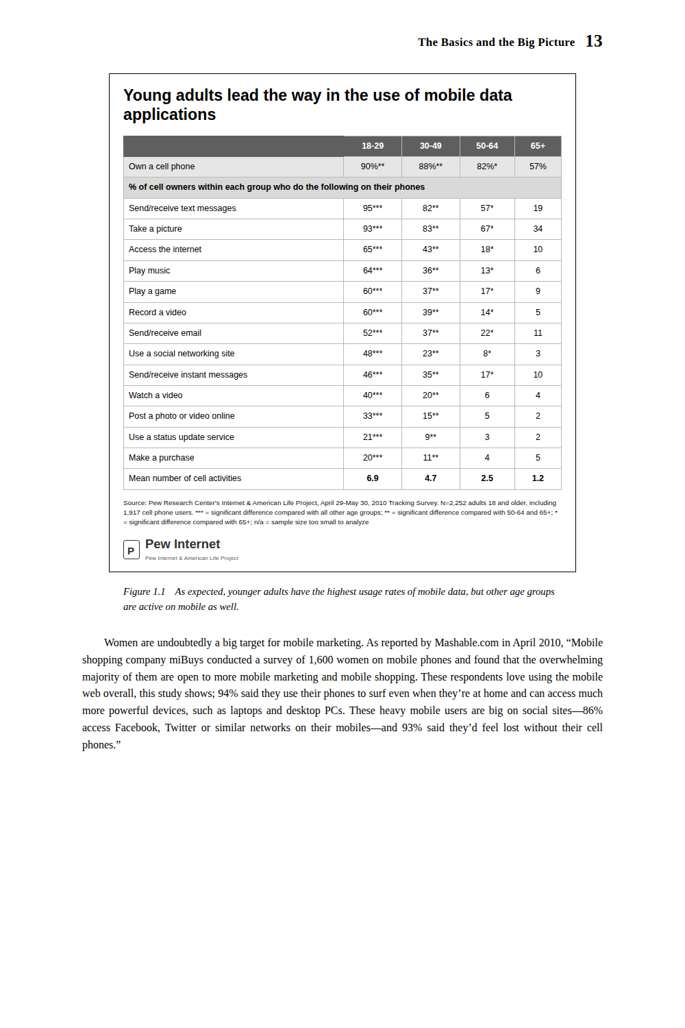The Basics and the Big Picture 13
Young adults lead the way in the use of mobile data applications
| | 18-29 | 30-49 | 50-64 | 65+ |
| --- | --- | --- | --- | --- |
| Own a cell phone | 90%** | 88%** | 82%* | 57% |
| % of cell owners within each group who do the following on their phones |
| Send/receive text messages | 95*** | 82** | 57* | 19 |
| Take a picture | 93*** | 83** | 67* | 34 |
| Access the internet | 65*** | 43** | 18* | 10 |
| Play music | 64*** | 36** | 13* | 6 |
| Play a game | 60*** | 37** | 17* | 9 |
| Record a video | 60*** | 39** | 14* | 5 |
| Send/receive email | 52*** | 37** | 22* | 11 |
| Use a social networking site | 48*** | 23** | 8* | 3 |
| Send/receive instant messages | 46*** | 35** | 17* | 10 |
| Watch a video | 40*** | 20** | 6 | 4 |
| Post a photo or video online | 33*** | 15** | 5 | 2 |
| Use a status update service | 21*** | 9** | 3 | 2 |
| Make a purchase | 20*** | 11** | 4 | 5 |
| Mean number of cell activities | 6.9 | 4.7 | 2.5 | 1.2 |
Source: Pew Research Center's Internet & American Life Project, April 29-May 30, 2010 Tracking Survey. N=2,252 adults 18 and older, including 1,917 cell phone users. *** = significant difference compared with all other age groups; ** = significant difference compared with 50-64 and 65+; * = significant difference compared with 65+; n/a = sample size too small to analyze
Pew Internet
Pew Internet & American Life Project
Figure 1.1 As expected, younger adults have the highest usage rates of mobile data, but other age groups are active on mobile as well.
Women are undoubtedly a big target for mobile marketing. As reported by Mashable.com in April 2010, “Mobile shopping company miBuys conducted a survey of 1,600 women on mobile phones and found that the overwhelming majority of them are open to more mobile marketing and mobile shopping. These respondents love using the mobile web overall, this study shows; 94% said they use their phones to surf even when they’re at home and can access much more powerful devices, such as laptops and desktop PCs. These heavy mobile users are big on social sites—86% access Facebook, Twitter or similar networks on their mobiles—and 93% said they’d feel lost without their cell phones.”